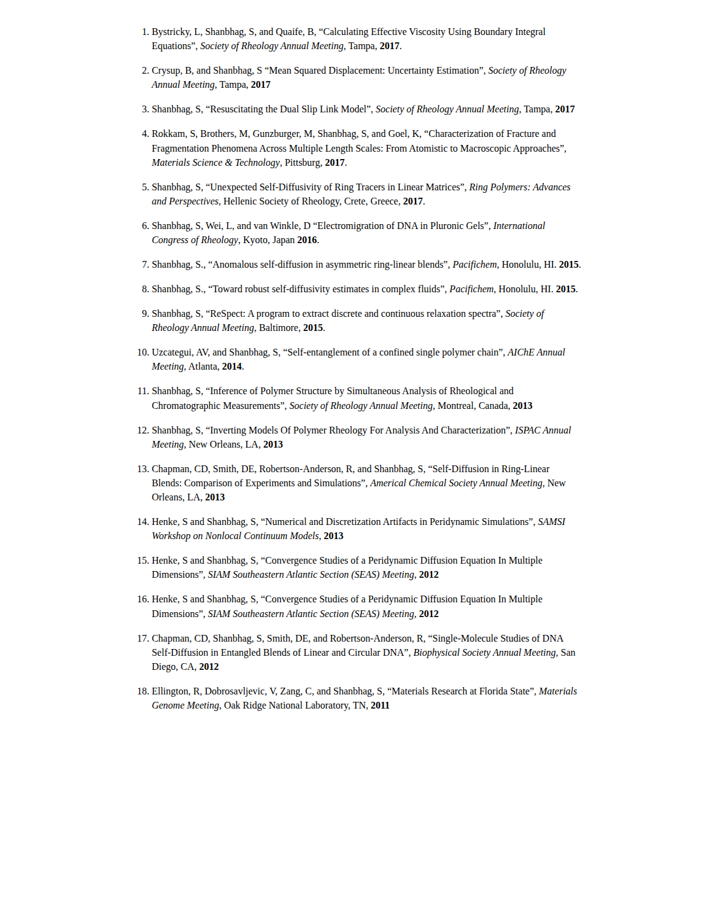Bystricky, L, Shanbhag, S, and Quaife, B, “Calculating Effective Viscosity Using Boundary Integral Equations”, Society of Rheology Annual Meeting, Tampa, 2017.
Crysup, B, and Shanbhag, S “Mean Squared Displacement: Uncertainty Estimation”, Society of Rheology Annual Meeting, Tampa, 2017
Shanbhag, S, “Resuscitating the Dual Slip Link Model”, Society of Rheology Annual Meeting, Tampa, 2017
Rokkam, S, Brothers, M, Gunzburger, M, Shanbhag, S, and Goel, K, “Characterization of Fracture and Fragmentation Phenomena Across Multiple Length Scales: From Atomistic to Macroscopic Approaches”, Materials Science & Technology, Pittsburg, 2017.
Shanbhag, S, “Unexpected Self-Diffusivity of Ring Tracers in Linear Matrices”, Ring Polymers: Advances and Perspectives, Hellenic Society of Rheology, Crete, Greece, 2017.
Shanbhag, S, Wei, L, and van Winkle, D “Electromigration of DNA in Pluronic Gels”, International Congress of Rheology, Kyoto, Japan 2016.
Shanbhag, S., “Anomalous self-diffusion in asymmetric ring-linear blends”, Pacifichem, Honolulu, HI. 2015.
Shanbhag, S., “Toward robust self-diffusivity estimates in complex fluids”, Pacifichem, Honolulu, HI. 2015.
Shanbhag, S, “ReSpect: A program to extract discrete and continuous relaxation spectra”, Society of Rheology Annual Meeting, Baltimore, 2015.
Uzcategui, AV, and Shanbhag, S, “Self-entanglement of a confined single polymer chain”, AIChE Annual Meeting, Atlanta, 2014.
Shanbhag, S, “Inference of Polymer Structure by Simultaneous Analysis of Rheological and Chromatographic Measurements”, Society of Rheology Annual Meeting, Montreal, Canada, 2013
Shanbhag, S, “Inverting Models Of Polymer Rheology For Analysis And Characterization”, ISPAC Annual Meeting, New Orleans, LA, 2013
Chapman, CD, Smith, DE, Robertson-Anderson, R, and Shanbhag, S, “Self-Diffusion in Ring-Linear Blends: Comparison of Experiments and Simulations”, Americal Chemical Society Annual Meeting, New Orleans, LA, 2013
Henke, S and Shanbhag, S, “Numerical and Discretization Artifacts in Peridynamic Simulations”, SAMSI Workshop on Nonlocal Continuum Models, 2013
Henke, S and Shanbhag, S, “Convergence Studies of a Peridynamic Diffusion Equation In Multiple Dimensions”, SIAM Southeastern Atlantic Section (SEAS) Meeting, 2012
Henke, S and Shanbhag, S, “Convergence Studies of a Peridynamic Diffusion Equation In Multiple Dimensions”, SIAM Southeastern Atlantic Section (SEAS) Meeting, 2012
Chapman, CD, Shanbhag, S, Smith, DE, and Robertson-Anderson, R, “Single-Molecule Studies of DNA Self-Diffusion in Entangled Blends of Linear and Circular DNA”, Biophysical Society Annual Meeting, San Diego, CA, 2012
Ellington, R, Dobrosavljevic, V, Zang, C, and Shanbhag, S, “Materials Research at Florida State”, Materials Genome Meeting, Oak Ridge National Laboratory, TN, 2011